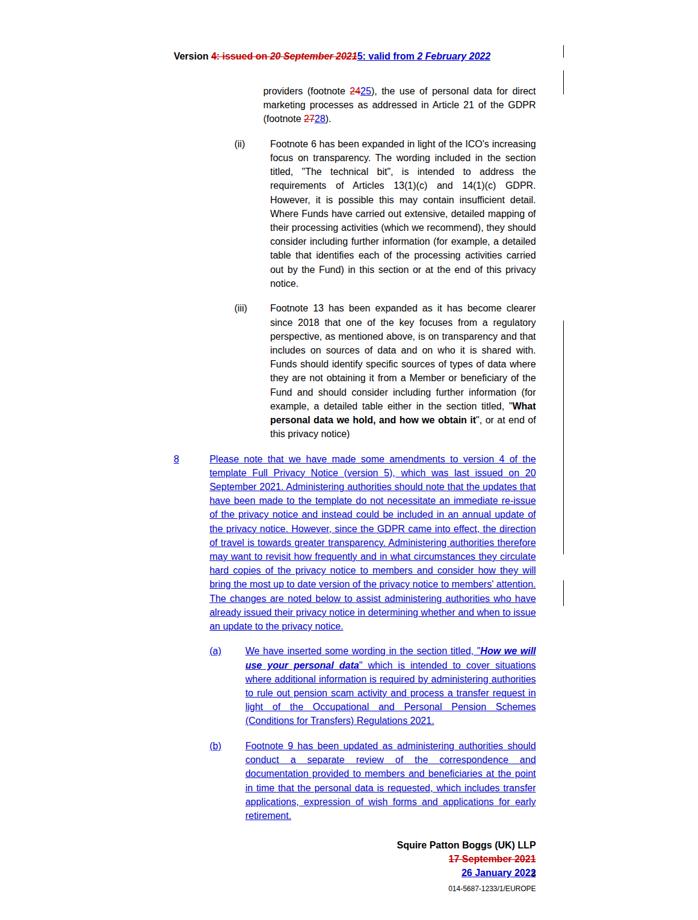Version 4: issued on 20 September 20215: valid from 2 February 2022
providers (footnote 2425), the use of personal data for direct marketing processes as addressed in Article 21 of the GDPR (footnote 2728).
(ii)
Footnote 6 has been expanded in light of the ICO's increasing focus on transparency. The wording included in the section titled, "The technical bit", is intended to address the requirements of Articles 13(1)(c) and 14(1)(c) GDPR. However, it is possible this may contain insufficient detail. Where Funds have carried out extensive, detailed mapping of their processing activities (which we recommend), they should consider including further information (for example, a detailed table that identifies each of the processing activities carried out by the Fund) in this section or at the end of this privacy notice.
(iii)
Footnote 13 has been expanded as it has become clearer since 2018 that one of the key focuses from a regulatory perspective, as mentioned above, is on transparency and that includes on sources of data and on who it is shared with. Funds should identify specific sources of types of data where they are not obtaining it from a Member or beneficiary of the Fund and should consider including further information (for example, a detailed table either in the section titled, "What personal data we hold, and how we obtain it", or at end of this privacy notice)
8
Please note that we have made some amendments to version 4 of the template Full Privacy Notice (version 5), which was last issued on 20 September 2021. Administering authorities should note that the updates that have been made to the template do not necessitate an immediate re-issue of the privacy notice and instead could be included in an annual update of the privacy notice. However, since the GDPR came into effect, the direction of travel is towards greater transparency. Administering authorities therefore may want to revisit how frequently and in what circumstances they circulate hard copies of the privacy notice to members and consider how they will bring the most up to date version of the privacy notice to members' attention. The changes are noted below to assist administering authorities who have already issued their privacy notice in determining whether and when to issue an update to the privacy notice.
(a)
We have inserted some wording in the section titled, "How we will use your personal data" which is intended to cover situations where additional information is required by administering authorities to rule out pension scam activity and process a transfer request in light of the Occupational and Personal Pension Schemes (Conditions for Transfers) Regulations 2021.
(b)
Footnote 9 has been updated as administering authorities should conduct a separate review of the correspondence and documentation provided to members and beneficiaries at the point in time that the personal data is requested, which includes transfer applications, expression of wish forms and applications for early retirement.
Squire Patton Boggs (UK) LLP 17 September 2021
26 January 2022
3
014-5687-1233/1/EUROPE